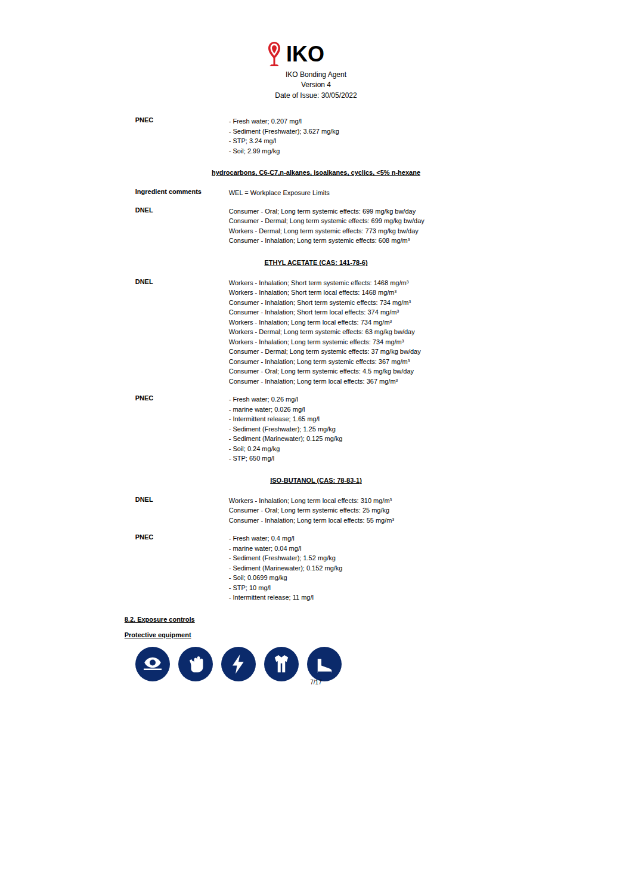IKO
IKO Bonding Agent
Version 4
Date of Issue: 30/05/2022
PNEC
- Fresh water; 0.207 mg/l
- Sediment (Freshwater); 3.627 mg/kg
- STP; 3.24 mg/l
- Soil; 2.99 mg/kg
hydrocarbons, C6-C7,n-alkanes, isoalkanes, cyclics, <5% n-hexane
Ingredient comments
WEL = Workplace Exposure Limits
DNEL
Consumer - Oral; Long term systemic effects: 699 mg/kg bw/day
Consumer - Dermal; Long term systemic effects: 699 mg/kg bw/day
Workers - Dermal; Long term systemic effects: 773 mg/kg bw/day
Consumer - Inhalation; Long term systemic effects: 608 mg/m³
ETHYL ACETATE (CAS: 141-78-6)
DNEL
Workers - Inhalation; Short term systemic effects: 1468 mg/m³
Workers - Inhalation; Short term local effects: 1468 mg/m³
Consumer - Inhalation; Short term systemic effects: 734 mg/m³
Consumer - Inhalation; Short term local effects: 374 mg/m³
Workers - Inhalation; Long term local effects: 734 mg/m³
Workers - Dermal; Long term systemic effects: 63 mg/kg bw/day
Workers - Inhalation; Long term systemic effects: 734 mg/m³
Consumer - Dermal; Long term systemic effects: 37 mg/kg bw/day
Consumer - Inhalation; Long term systemic effects: 367 mg/m³
Consumer - Oral; Long term systemic effects: 4.5 mg/kg bw/day
Consumer - Inhalation; Long term local effects: 367 mg/m³
PNEC
- Fresh water; 0.26 mg/l
- marine water; 0.026 mg/l
- Intermittent release; 1.65 mg/l
- Sediment (Freshwater); 1.25 mg/kg
- Sediment (Marinewater); 0.125 mg/kg
- Soil; 0.24 mg/kg
- STP; 650 mg/l
ISO-BUTANOL (CAS: 78-83-1)
DNEL
Workers - Inhalation; Long term local effects: 310 mg/m³
Consumer - Oral; Long term systemic effects: 25 mg/kg
Consumer - Inhalation; Long term local effects: 55 mg/m³
PNEC
- Fresh water; 0.4 mg/l
- marine water; 0.04 mg/l
- Sediment (Freshwater); 1.52 mg/kg
- Sediment (Marinewater); 0.152 mg/kg
- Soil; 0.0699 mg/kg
- STP; 10 mg/l
- Intermittent release; 11 mg/l
8.2. Exposure controls
Protective equipment
7/17